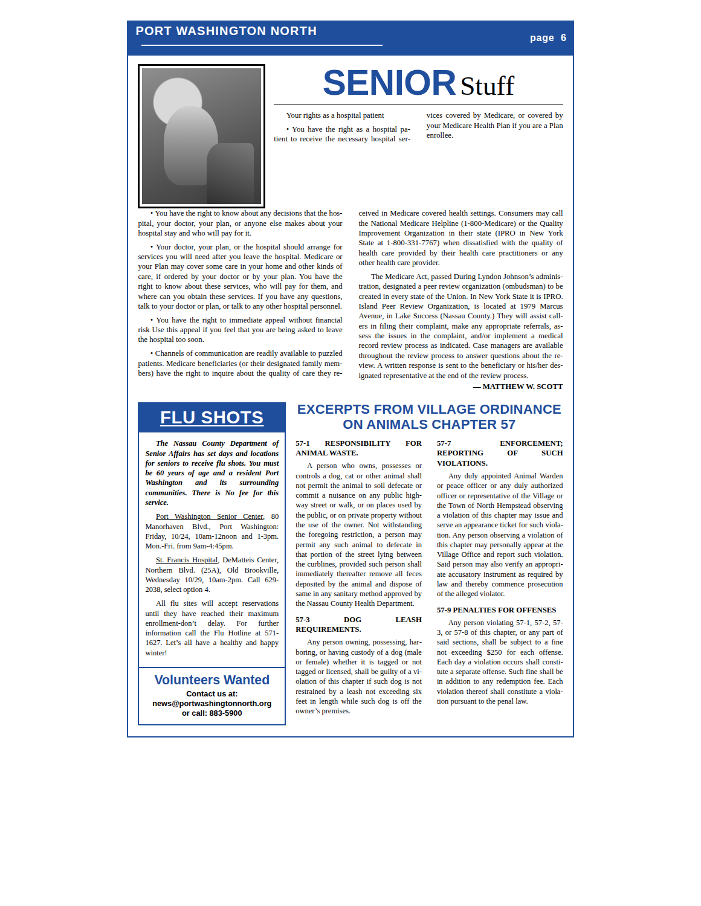Port Washington North
page 6
SENIOR Stuff
Your rights as a hospital patient
• You have the right as a hospital patient to receive the necessary hospital services covered by Medicare, or covered by your Medicare Health Plan if you are a Plan enrollee.
• You have the right to know about any decisions that the hospital, your doctor, your plan, or anyone else makes about your hospital stay and who will pay for it.
• Your doctor, your plan, or the hospital should arrange for services you will need after you leave the hospital. Medicare or your Plan may cover some care in your home and other kinds of care, if ordered by your doctor or by your plan. You have the right to know about these services, who will pay for them, and where can you obtain these services. If you have any questions, talk to your doctor or plan, or talk to any other hospital personnel.
• You have the right to immediate appeal without financial risk Use this appeal if you feel that you are being asked to leave the hospital too soon.
• Channels of communication are readily available to puzzled patients. Medicare beneficiaries (or their designated family members) have the right to inquire about the quality of care they received in Medicare covered health settings. Consumers may call the National Medicare Helpline (1-800-Medicare) or the Quality Improvement Organization in their state (IPRO in New York State at 1-800-331-7767) when dissatisfied with the quality of health care provided by their health care practitioners or any other health care provider.
The Medicare Act, passed During Lyndon Johnson’s administration, designated a peer review organization (ombudsman) to be created in every state of the Union. In New York State it is IPRO. Island Peer Review Organization, is located at 1979 Marcus Avenue, in Lake Success (Nassau County.) They will assist callers in filing their complaint, make any appropriate referrals, assess the issues in the complaint, and/or implement a medical record review process as indicated. Case managers are available throughout the review process to answer questions about the review. A written response is sent to the beneficiary or his/her designated representative at the end of the review process.
— MATTHEW W. SCOTT
FLU SHOTS
The Nassau County Department of Senior Affairs has set days and locations for seniors to receive flu shots. You must be 60 years of age and a resident Port Washington and its surrounding communities. There is No fee for this service.
Port Washington Senior Center, 80 Manorhaven Blvd., Port Washington: Friday, 10/24, 10am-12noon and 1-3pm. Mon.-Fri. from 9am-4:45pm.
St. Francis Hospital, DeMatteis Center, Northern Blvd. (25A), Old Brookville, Wednesday 10/29, 10am-2pm. Call 629-2038, select option 4.
All flu sites will accept reservations until they have reached their maximum enrollment-don’t delay. For further information call the Flu Hotline at 571-1627. Let’s all have a healthy and happy winter!
Volunteers Wanted
Contact us at:
news@portwashingtonnorth.org
or call: 883-5900
EXCERPTS FROM VILLAGE ORDINANCE
ON ANIMALS CHAPTER 57
57-1 Responsibility for Animal Waste.
A person who owns, possesses or controls a dog, cat or other animal shall not permit the animal to soil defecate or commit a nuisance on any public highway street or walk, or on places used by the public, or on private property without the use of the owner. Not withstanding the foregoing restriction, a person may permit any such animal to defecate in that portion of the street lying between the curblines, provided such person shall immediately thereafter remove all feces deposited by the animal and dispose of same in any sanitary method approved by the Nassau County Health Department.
57-3 Dog Leash Requirements.
Any person owning, possessing, harboring, or having custody of a dog (male or female) whether it is tagged or not tagged or licensed, shall be guilty of a violation of this chapter if such dog is not restrained by a leash not exceeding six feet in length while such dog is off the owner’s premises.
57-7 Enforcement; Reporting of Such Violations.
Any duly appointed Animal Warden or peace officer or any duly authorized officer or representative of the Village or the Town of North Hempstead observing a violation of this chapter may issue and serve an appearance ticket for such violation. Any person observing a violation of this chapter may personally appear at the Village Office and report such violation. Said person may also verify an appropriate accusatory instrument as required by law and thereby commence prosecution of the alleged violator.
57-9 Penalties for Offenses
Any person violating 57-1, 57-2, 57-3, or 57-8 of this chapter, or any part of said sections, shall be subject to a fine not exceeding $250 for each offense. Each day a violation occurs shall constitute a separate offense. Such fine shall be in addition to any redemption fee. Each violation thereof shall constitute a violation pursuant to the penal law.